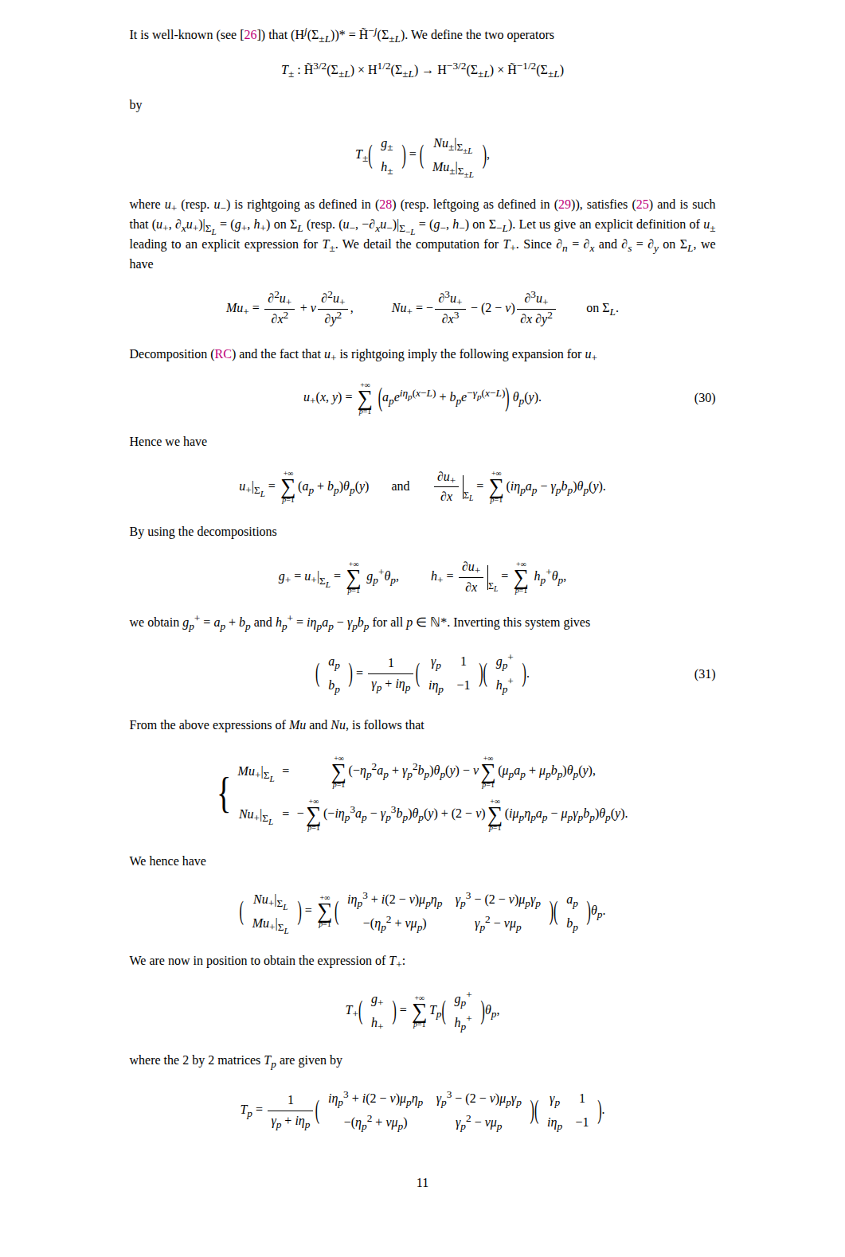It is well-known (see [26]) that (Hj(Σ±L))* = H̃−j(Σ±L). We define the two operators
T± : H̃3/2(Σ±L) × H1/2(Σ±L) → H−3/2(Σ±L) × H̃−1/2(Σ±L)
by
T±(
| g ± |
| h ± |
) = (
| Nu ± / Σ ± L |
| Mu ± / Σ ± L |
),
where u+ (resp. u−) is rightgoing as defined in (28) (resp. leftgoing as defined in (29)), satisfies (25) and is such that (u+, ∂xu+)|ΣL = (g+, h+) on ΣL (resp. (u−, −∂xu−)|Σ−L = (g−, h−) on Σ−L). Let us give an explicit definition of u± leading to an explicit expression for T±. We detail the computation for T+. Since ∂n = ∂x and ∂s = ∂y on ΣL, we have
Mu+ = ∂2u+∂x2 + ν∂2u+∂y2, Nu+ = −∂3u+∂x3 − (2 − ν)∂3u+∂x ∂y2 on ΣL.
Decomposition (RC) and the fact that u+ is rightgoing imply the following expansion for u+
u+(x, y) = +∞∑p=1 (apeiηp(x−L) + bpe−γp(x−L)) θp(y).
(30)
Hence we have
u+|ΣL = +∞∑p=1(ap + bp)θp(y) and ∂u+∂x ΣL = +∞∑p=1(iηpap − γpbp)θp(y).
By using the decompositions
g+ = u+|ΣL = +∞∑p=1 gp+θp, h+ = ∂u+∂x ΣL = +∞∑p=1 hp+θp,
we obtain gp+ = ap + bp and hp+ = iηpap − γpbp for all p ∈ ℕ*. Inverting this system gives
(
| a p |
| b p |
) = 1 γp + iηp(
| γ p | 1 |
| iη p | −1 |
)(
| g p + |
| h p + |
).
(31)
From the above expressions of Mu and Nu, is follows that
{
| Mu + / Σ L | = | +∞ ∑ p =1 (− η p 2 a p + γ p 2 b p ) θ p ( y ) − ν +∞ ∑ p =1 ( μ p a p + μ p b p ) θ p ( y ), |
| Nu + / Σ L | = | − +∞ ∑ p =1 (− iη p 3 a p − γ p 3 b p ) θ p ( y ) + (2 − ν ) +∞ ∑ p =1 ( iμ p η p a p − μ p γ p b p ) θ p ( y ). |
We hence have
(
| Nu + / Σ L |
| Mu + / Σ L |
) = +∞∑p=1(
| iη p 3 + i (2 − ν ) μ p η p | γ p 3 − (2 − ν ) μ p γ p |
| −( η p 2 + νμ p ) | γ p 2 − νμ p |
)(
| a p |
| b p |
) θp.
We are now in position to obtain the expression of T+:
T+(
| g + |
| h + |
) = +∞∑p=1 Tp(
| g p + |
| h p + |
) θp,
where the 2 by 2 matrices Tp are given by
Tp = 1 γp + iηp(
| iη p 3 + i (2 − ν ) μ p η p | γ p 3 − (2 − ν ) μ p γ p |
| −( η p 2 + νμ p ) | γ p 2 − νμ p |
)(
| γ p | 1 |
| iη p | −1 |
).
11